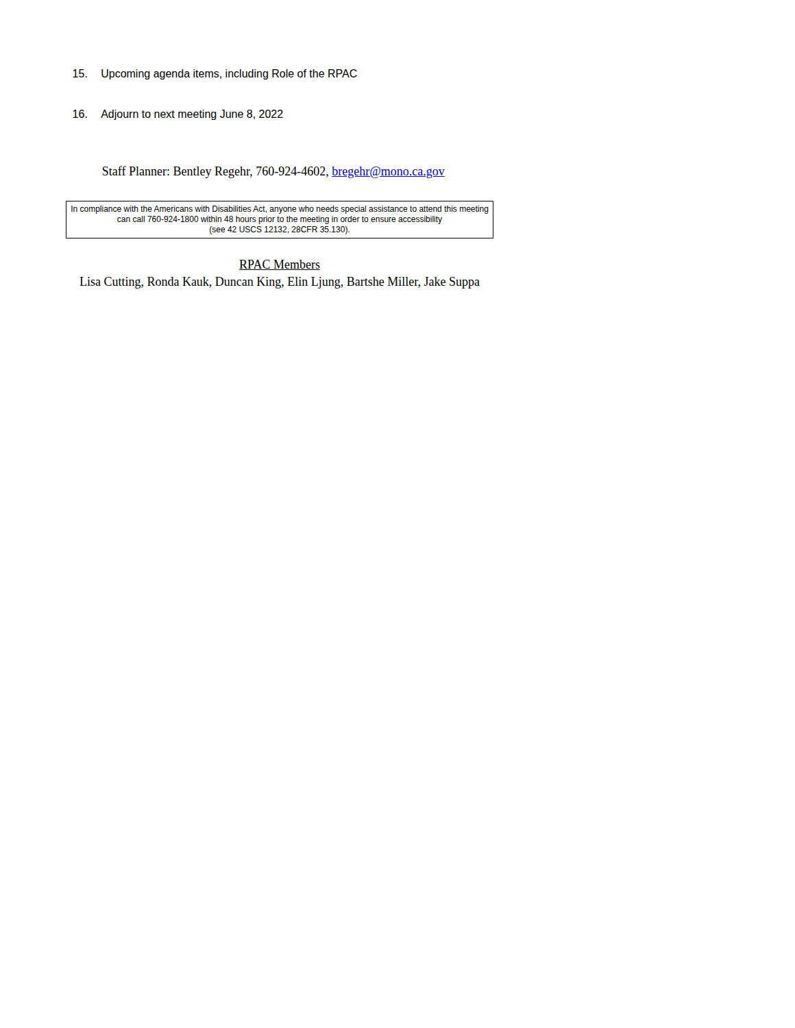15. Upcoming agenda items, including Role of the RPAC
16. Adjourn to next meeting June 8, 2022
Staff Planner: Bentley Regehr, 760-924-4602, bregehr@mono.ca.gov
In compliance with the Americans with Disabilities Act, anyone who needs special assistance to attend this meeting can call 760-924-1800 within 48 hours prior to the meeting in order to ensure accessibility
(see 42 USCS 12132, 28CFR 35.130).
RPAC Members
Lisa Cutting, Ronda Kauk, Duncan King, Elin Ljung, Bartshe Miller, Jake Suppa